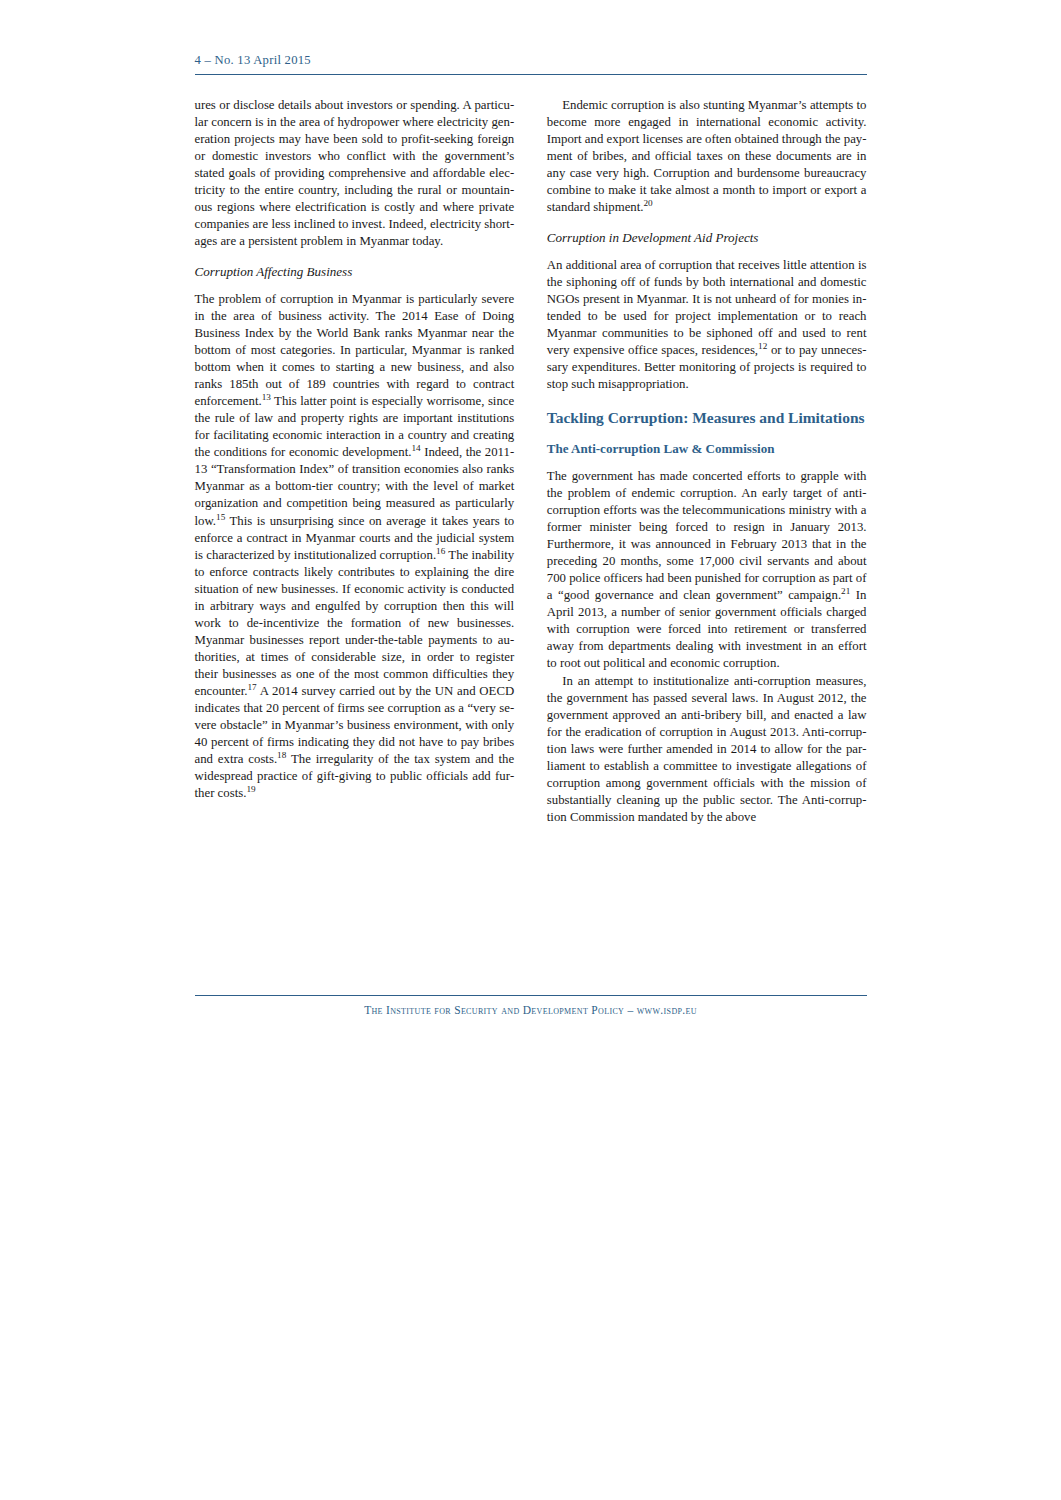4 – No. 13 April 2015
ures or disclose details about investors or spending. A particular concern is in the area of hydropower where electricity generation projects may have been sold to profit-seeking foreign or domestic investors who conflict with the government’s stated goals of providing comprehensive and affordable electricity to the entire country, including the rural or mountainous regions where electrification is costly and where private companies are less inclined to invest. Indeed, electricity shortages are a persistent problem in Myanmar today.
Corruption Affecting Business
The problem of corruption in Myanmar is particularly severe in the area of business activity. The 2014 Ease of Doing Business Index by the World Bank ranks Myanmar near the bottom of most categories. In particular, Myanmar is ranked bottom when it comes to starting a new business, and also ranks 185th out of 189 countries with regard to contract enforcement.13 This latter point is especially worrisome, since the rule of law and property rights are important institutions for facilitating economic interaction in a country and creating the conditions for economic development.14 Indeed, the 2011-13 “Transformation Index” of transition economies also ranks Myanmar as a bottom-tier country; with the level of market organization and competition being measured as particularly low.15 This is unsurprising since on average it takes years to enforce a contract in Myanmar courts and the judicial system is characterized by institutionalized corruption.16 The inability to enforce contracts likely contributes to explaining the dire situation of new businesses. If economic activity is conducted in arbitrary ways and engulfed by corruption then this will work to de-incentivize the formation of new businesses. Myanmar businesses report under-the-table payments to authorities, at times of considerable size, in order to register their businesses as one of the most common difficulties they encounter.17 A 2014 survey carried out by the UN and OECD indicates that 20 percent of firms see corruption as a “very severe obstacle” in Myanmar’s business environment, with only 40 percent of firms indicating they did not have to pay bribes and extra costs.18 The irregularity of the tax system and the widespread practice of gift-giving to public officials add further costs.19
Endemic corruption is also stunting Myanmar’s attempts to become more engaged in international economic activity. Import and export licenses are often obtained through the payment of bribes, and official taxes on these documents are in any case very high. Corruption and burdensome bureaucracy combine to make it take almost a month to import or export a standard shipment.20
Corruption in Development Aid Projects
An additional area of corruption that receives little attention is the siphoning off of funds by both international and domestic NGOs present in Myanmar. It is not unheard of for monies intended to be used for project implementation or to reach Myanmar communities to be siphoned off and used to rent very expensive office spaces, residences,12 or to pay unnecessary expenditures. Better monitoring of projects is required to stop such misappropriation.
Tackling Corruption: Measures and Limitations
The Anti-corruption Law & Commission
The government has made concerted efforts to grapple with the problem of endemic corruption. An early target of anti-corruption efforts was the telecommunications ministry with a former minister being forced to resign in January 2013. Furthermore, it was announced in February 2013 that in the preceding 20 months, some 17,000 civil servants and about 700 police officers had been punished for corruption as part of a “good governance and clean government” campaign.21 In April 2013, a number of senior government officials charged with corruption were forced into retirement or transferred away from departments dealing with investment in an effort to root out political and economic corruption.
In an attempt to institutionalize anti-corruption measures, the government has passed several laws. In August 2012, the government approved an anti-bribery bill, and enacted a law for the eradication of corruption in August 2013. Anti-corruption laws were further amended in 2014 to allow for the parliament to establish a committee to investigate allegations of corruption among government officials with the mission of substantially cleaning up the public sector. The Anti-corruption Commission mandated by the above
The Institute for Security and Development Policy – www.isdp.eu